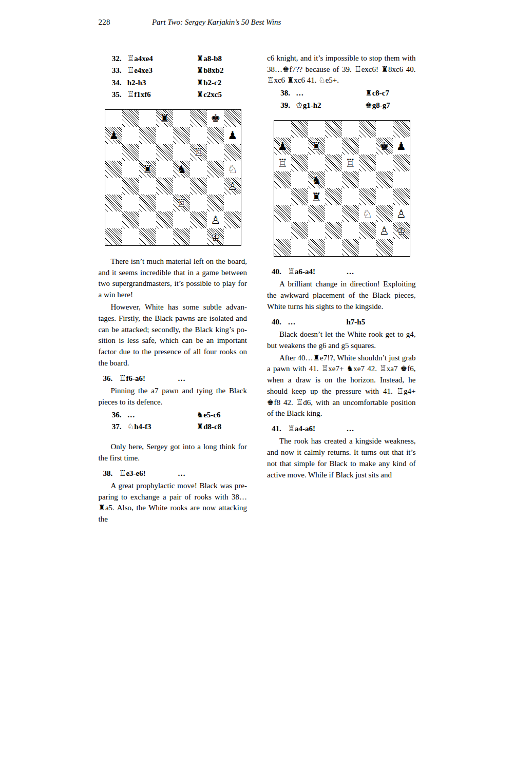228 Part Two: Sergey Karjakin’s 50 Best Wins
| 32. | ♖ a4xe4 | ♜ a8-b8 |
| 33. | ♖ e4xe3 | ♜ b8xb2 |
| 34. | h2-h3 | ♜ b2-c2 |
| 35. | ♖ f1xf6 | ♜ c2xc5 |
♜
♚
♟
♟
♖
♜
♞
♘
♙
♖
♙
♔
There isn’t much material left on the board, and it seems incredible that in a game between two supergrandmasters, it’s possible to play for a win here!
However, White has some subtle advantages. Firstly, the Black pawns are isolated and can be attacked; secondly, the Black king’s position is less safe, which can be an important factor due to the presence of all four rooks on the board.
36.♖f6-a6!…
Pinning the a7 pawn and tying the Black pieces to its defence.
| 36. | … | ♞ e5-c6 |
| 37. | ♘ h4-f3 | ♜ d8-c8 |
Only here, Sergey got into a long think for the first time.
38.♖e3-e6!…
A great prophylactic move! Black was preparing to exchange a pair of rooks with 38…♜a5. Also, the White rooks are now attacking the
c6 knight, and it’s impossible to stop them with 38…♚f7?? because of 39. ♖exc6! ♜8xc6 40. ♖xc6 ♜xc6 41. ♘e5+.
| 38. | … | ♜ c8-c7 |
| 39. | ♔ g1-h2 | ♚ g8-g7 |
♟
♜
♚
♟
♖
♖
♞
♜
♘
♙
♙
♔
40.♖a6-a4!…
A brilliant change in direction! Exploiting the awkward placement of the Black pieces, White turns his sights to the kingside.
40.…h7-h5
Black doesn’t let the White rook get to g4, but weakens the g6 and g5 squares.
After 40…♜e7!?, White shouldn’t just grab a pawn with 41. ♖xe7+ ♞xe7 42. ♖xa7 ♚f6, when a draw is on the horizon. Instead, he should keep up the pressure with 41. ♖g4+ ♚f8 42. ♖d6, with an uncomfortable position of the Black king.
41.♖a4-a6!…
The rook has created a kingside weakness, and now it calmly returns. It turns out that it’s not that simple for Black to make any kind of active move. While if Black just sits and